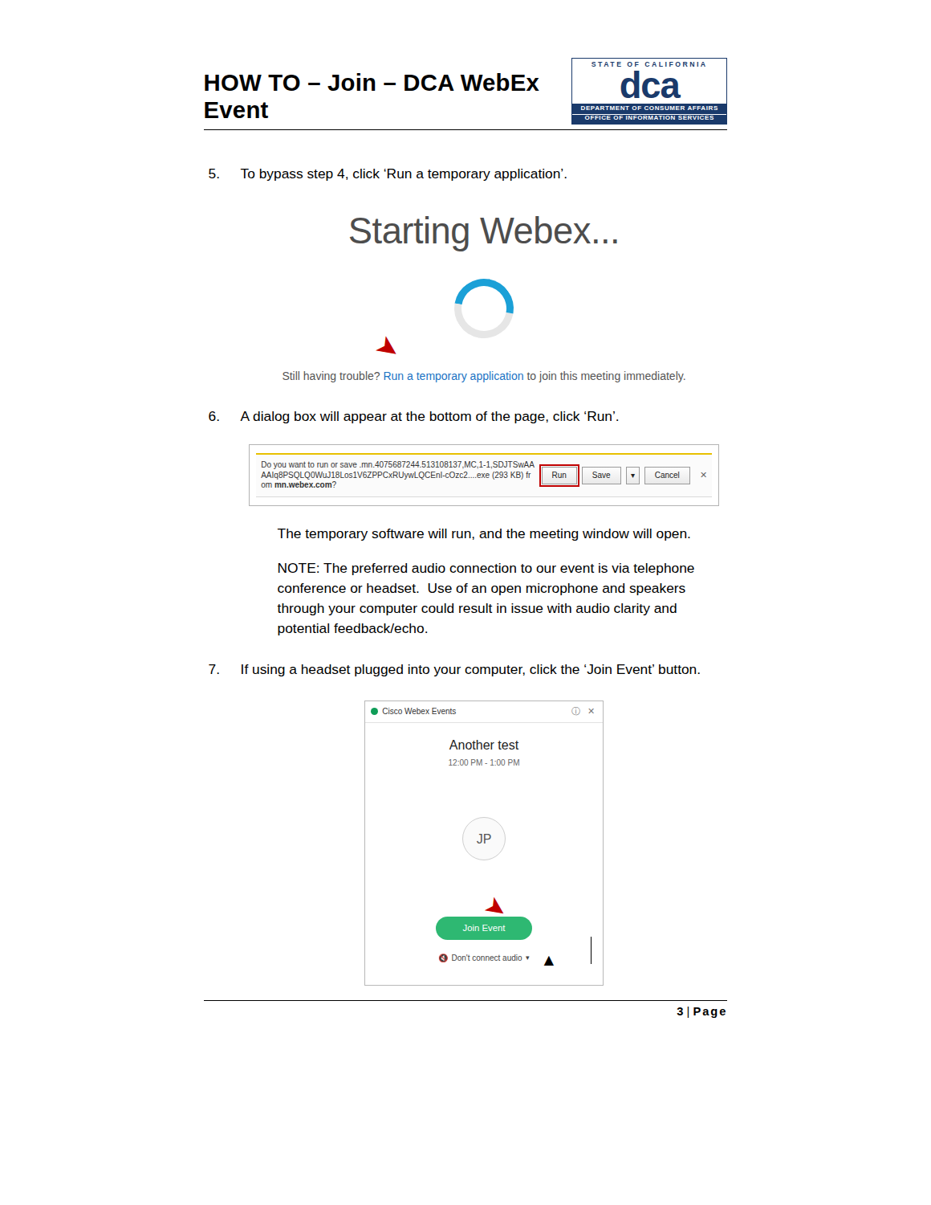HOW TO – Join – DCA WebEx Event
STATE OF CALIFORNIA
dca
DEPARTMENT OF CONSUMER AFFAIRS
OFFICE OF INFORMATION SERVICES
5. To bypass step 4, click ‘Run a temporary application’.
Starting Webex...
➤ Still having trouble? Run a temporary application to join this meeting immediately.
6. A dialog box will appear at the bottom of the page, click ‘Run’.
Do you want to run or save .mn.4075687244.513108137,MC,1-1,SDJTSwAAAAIq8PSQLQ0WuJ18Los1V6ZPPCxRUywLQCEnI-cOzc2....exe (293 KB) from mn.webex.com?
Run Save ▾ Cancel ✕
The temporary software will run, and the meeting window will open.
NOTE: The preferred audio connection to our event is via telephone conference or headset. Use of an open microphone and speakers through your computer could result in issue with audio clarity and potential feedback/echo.
7. If using a headset plugged into your computer, click the ‘Join Event’ button.
Cisco Webex Events
ⓘ ✕
Another test
12:00 PM - 1:00 PM
JP
➤ Join Event
🔇 Don't connect audio ▾ ▶
3 | Page